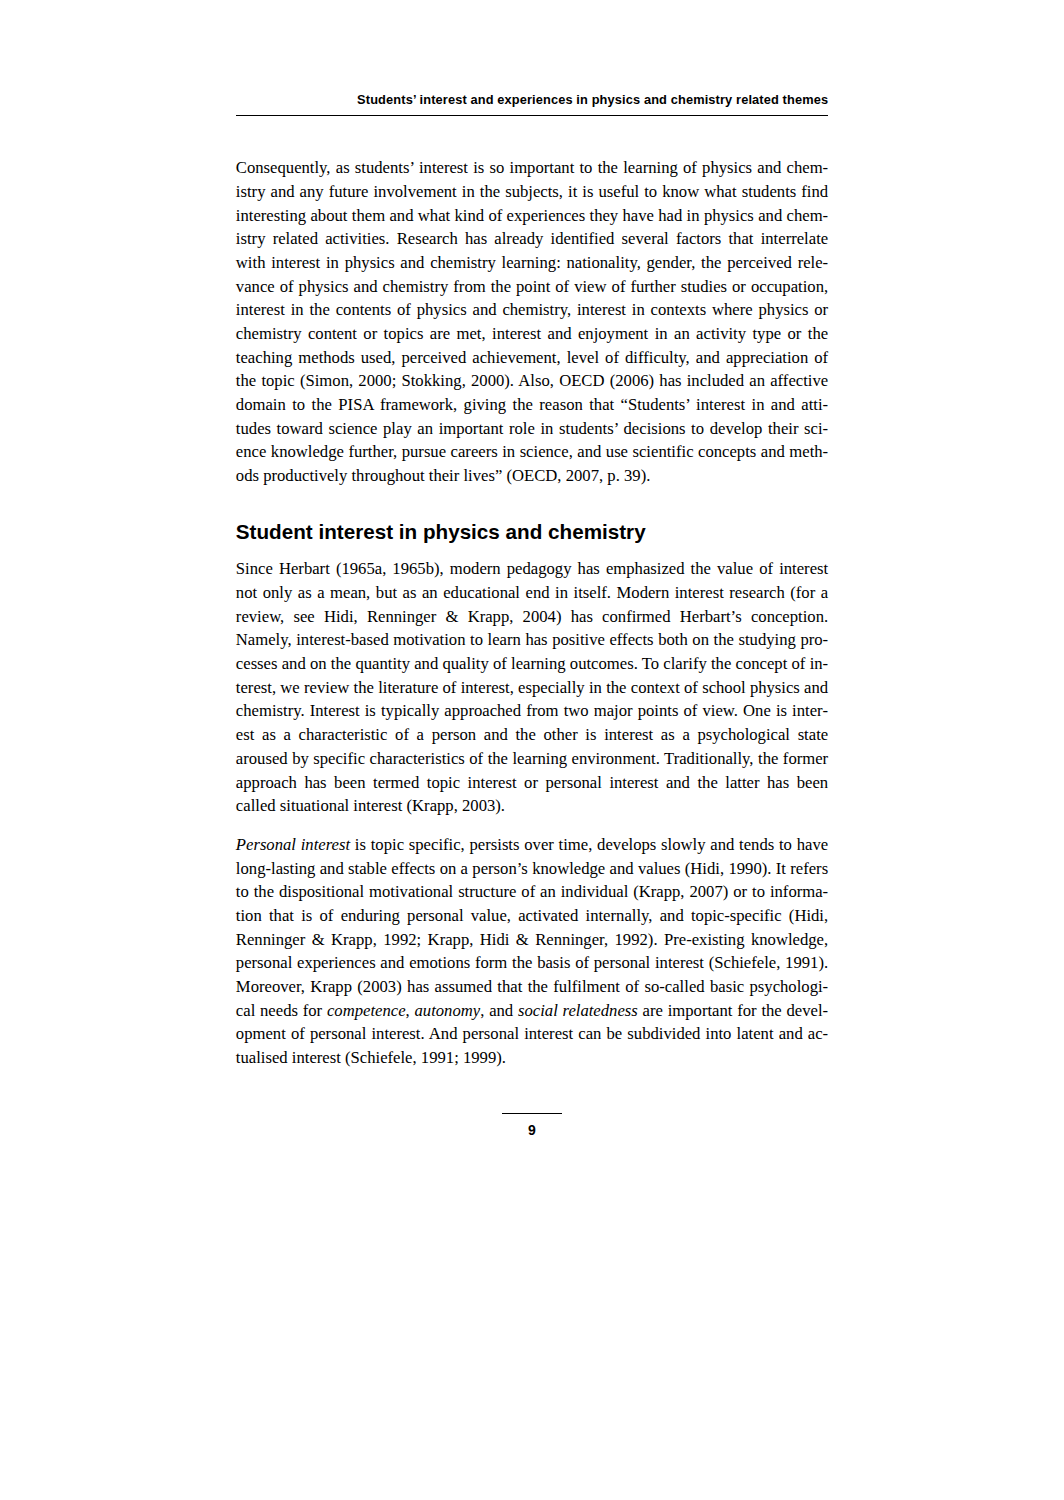Students’ interest and experiences in physics and chemistry related themes
Consequently, as students’ interest is so important to the learning of physics and chemistry and any future involvement in the subjects, it is useful to know what students find interesting about them and what kind of experiences they have had in physics and chemistry related activities. Research has already identified several factors that interrelate with interest in physics and chemistry learning: nationality, gender, the perceived relevance of physics and chemistry from the point of view of further studies or occupation, interest in the contents of physics and chemistry, interest in contexts where physics or chemistry content or topics are met, interest and enjoyment in an activity type or the teaching methods used, perceived achievement, level of difficulty, and appreciation of the topic (Simon, 2000; Stokking, 2000). Also, OECD (2006) has included an affective domain to the PISA framework, giving the reason that “Students’ interest in and attitudes toward science play an important role in students’ decisions to develop their science knowledge further, pursue careers in science, and use scientific concepts and methods productively throughout their lives” (OECD, 2007, p. 39).
Student interest in physics and chemistry
Since Herbart (1965a, 1965b), modern pedagogy has emphasized the value of interest not only as a mean, but as an educational end in itself. Modern interest research (for a review, see Hidi, Renninger & Krapp, 2004) has confirmed Herbart’s conception. Namely, interest-based motivation to learn has positive effects both on the studying processes and on the quantity and quality of learning outcomes. To clarify the concept of interest, we review the literature of interest, especially in the context of school physics and chemistry. Interest is typically approached from two major points of view. One is interest as a characteristic of a person and the other is interest as a psychological state aroused by specific characteristics of the learning environment. Traditionally, the former approach has been termed topic interest or personal interest and the latter has been called situational interest (Krapp, 2003).
Personal interest is topic specific, persists over time, develops slowly and tends to have long-lasting and stable effects on a person’s knowledge and values (Hidi, 1990). It refers to the dispositional motivational structure of an individual (Krapp, 2007) or to information that is of enduring personal value, activated internally, and topic-specific (Hidi, Renninger & Krapp, 1992; Krapp, Hidi & Renninger, 1992). Pre-existing knowledge, personal experiences and emotions form the basis of personal interest (Schiefele, 1991). Moreover, Krapp (2003) has assumed that the fulfilment of so-called basic psychological needs for competence, autonomy, and social relatedness are important for the development of personal interest. And personal interest can be subdivided into latent and actualised interest (Schiefele, 1991; 1999).
9